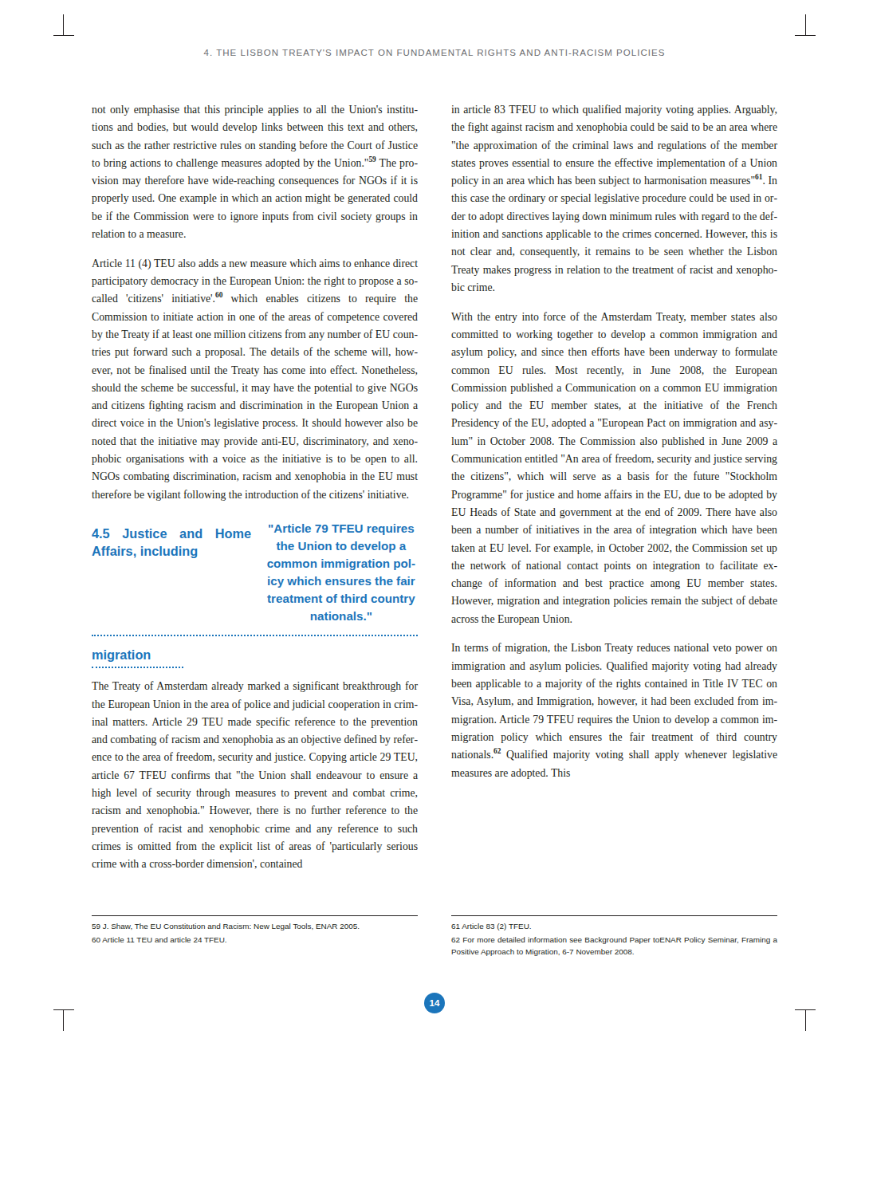4. The Lisbon Treaty's Impact on Fundamental Rights and Anti-Racism Policies
not only emphasise that this principle applies to all the Union's institutions and bodies, but would develop links between this text and others, such as the rather restrictive rules on standing before the Court of Justice to bring actions to challenge measures adopted by the Union."59 The provision may therefore have wide-reaching consequences for NGOs if it is properly used. One example in which an action might be generated could be if the Commission were to ignore inputs from civil society groups in relation to a measure.
Article 11 (4) TEU also adds a new measure which aims to enhance direct participatory democracy in the European Union: the right to propose a so-called 'citizens' initiative'.60 which enables citizens to require the Commission to initiate action in one of the areas of competence covered by the Treaty if at least one million citizens from any number of EU countries put forward such a proposal. The details of the scheme will, however, not be finalised until the Treaty has come into effect. Nonetheless, should the scheme be successful, it may have the potential to give NGOs and citizens fighting racism and discrimination in the European Union a direct voice in the Union's legislative process. It should however also be noted that the initiative may provide anti-EU, discriminatory, and xenophobic organisations with a voice as the initiative is to be open to all. NGOs combating discrimination, racism and xenophobia in the EU must therefore be vigilant following the introduction of the citizens' initiative.
"Article 79 TFEU requires the Union to develop a common immigration policy which ensures the fair treatment of third country nationals."
4.5 Justice and Home Affairs, including
migration
The Treaty of Amsterdam already marked a significant breakthrough for the European Union in the area of police and judicial cooperation in criminal matters. Article 29 TEU made specific reference to the prevention and combating of racism and xenophobia as an objective defined by reference to the area of freedom, security and justice. Copying article 29 TEU, article 67 TFEU confirms that "the Union shall endeavour to ensure a high level of security through measures to prevent and combat crime, racism and xenophobia." However, there is no further reference to the prevention of racist and xenophobic crime and any reference to such crimes is omitted from the explicit list of areas of 'particularly serious crime with a cross-border dimension', contained
in article 83 TFEU to which qualified majority voting applies. Arguably, the fight against racism and xenophobia could be said to be an area where "the approximation of the criminal laws and regulations of the member states proves essential to ensure the effective implementation of a Union policy in an area which has been subject to harmonisation measures"61. In this case the ordinary or special legislative procedure could be used in order to adopt directives laying down minimum rules with regard to the definition and sanctions applicable to the crimes concerned. However, this is not clear and, consequently, it remains to be seen whether the Lisbon Treaty makes progress in relation to the treatment of racist and xenophobic crime.
With the entry into force of the Amsterdam Treaty, member states also committed to working together to develop a common immigration and asylum policy, and since then efforts have been underway to formulate common EU rules. Most recently, in June 2008, the European Commission published a Communication on a common EU immigration policy and the EU member states, at the initiative of the French Presidency of the EU, adopted a "European Pact on immigration and asylum" in October 2008. The Commission also published in June 2009 a Communication entitled "An area of freedom, security and justice serving the citizens", which will serve as a basis for the future "Stockholm Programme" for justice and home affairs in the EU, due to be adopted by EU Heads of State and government at the end of 2009. There have also been a number of initiatives in the area of integration which have been taken at EU level. For example, in October 2002, the Commission set up the network of national contact points on integration to facilitate exchange of information and best practice among EU member states. However, migration and integration policies remain the subject of debate across the European Union.
In terms of migration, the Lisbon Treaty reduces national veto power on immigration and asylum policies. Qualified majority voting had already been applicable to a majority of the rights contained in Title IV TEC on Visa, Asylum, and Immigration, however, it had been excluded from immigration. Article 79 TFEU requires the Union to develop a common immigration policy which ensures the fair treatment of third country nationals.62 Qualified majority voting shall apply whenever legislative measures are adopted. This
59 J. Shaw, The EU Constitution and Racism: New Legal Tools, ENAR 2005.
60 Article 11 TEU and article 24 TFEU.
61 Article 83 (2) TFEU.
62 For more detailed information see Background Paper toENAR Policy Seminar, Framing a Positive Approach to Migration, 6-7 November 2008.
14